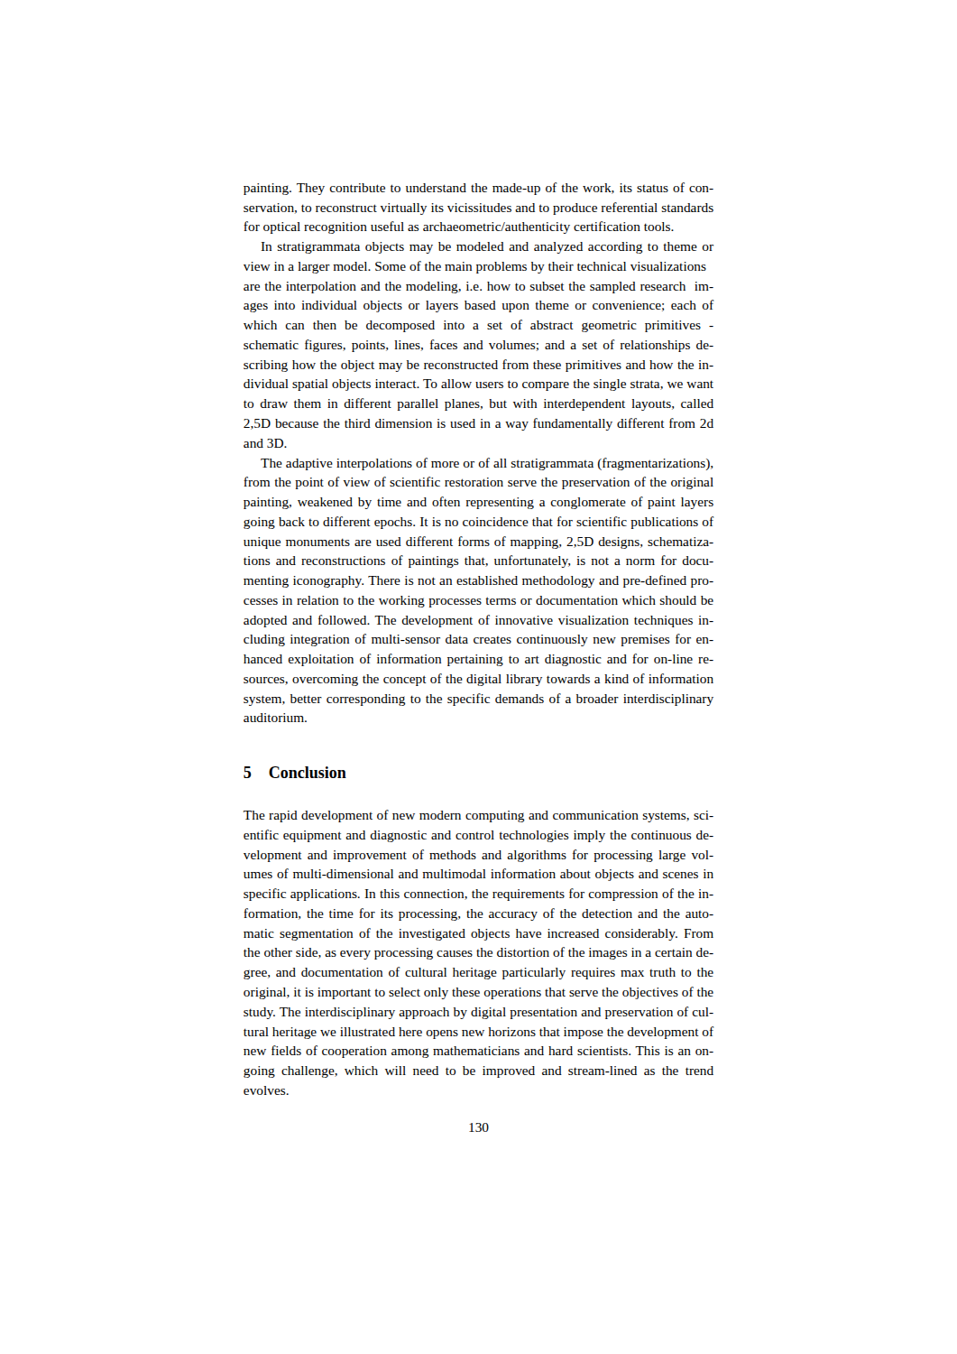painting. They contribute to understand the made-up of the work, its status of conservation, to reconstruct virtually its vicissitudes and to produce referential standards for optical recognition useful as archaeometric/authenticity certification tools.
In stratigrammata objects may be modeled and analyzed according to theme or view in a larger model. Some of the main problems by their technical visualizations
are the interpolation and the modeling, i.e. how to subset the sampled research images into individual objects or layers based upon theme or convenience; each of which can then be decomposed into a set of abstract geometric primitives - schematic figures, points, lines, faces and volumes; and a set of relationships describing how the object may be reconstructed from these primitives and how the individual spatial objects interact. To allow users to compare the single strata, we want to draw them in different parallel planes, but with interdependent layouts, called 2,5D because the third dimension is used in a way fundamentally different from 2d and 3D.
The adaptive interpolations of more or of all stratigrammata (fragmentarizations), from the point of view of scientific restoration serve the preservation of the original painting, weakened by time and often representing a conglomerate of paint layers going back to different epochs. It is no coincidence that for scientific publications of unique monuments are used different forms of mapping, 2,5D designs, schematizations and reconstructions of paintings that, unfortunately, is not a norm for documenting iconography. There is not an established methodology and pre-defined processes in relation to the working processes terms or documentation which should be adopted and followed. The development of innovative visualization techniques including integration of multi-sensor data creates continuously new premises for enhanced exploitation of information pertaining to art diagnostic and for on-line resources, overcoming the concept of the digital library towards a kind of information system, better corresponding to the specific demands of a broader interdisciplinary auditorium.
5 Conclusion
The rapid development of new modern computing and communication systems, scientific equipment and diagnostic and control technologies imply the continuous development and improvement of methods and algorithms for processing large volumes of multi-dimensional and multimodal information about objects and scenes in specific applications. In this connection, the requirements for compression of the information, the time for its processing, the accuracy of the detection and the automatic segmentation of the investigated objects have increased considerably. From the other side, as every processing causes the distortion of the images in a certain degree, and documentation of cultural heritage particularly requires max truth to the original, it is important to select only these operations that serve the objectives of the study. The interdisciplinary approach by digital presentation and preservation of cultural heritage we illustrated here opens new horizons that impose the development of new fields of cooperation among mathematicians and hard scientists. This is an on-going challenge, which will need to be improved and stream-lined as the trend evolves.
130